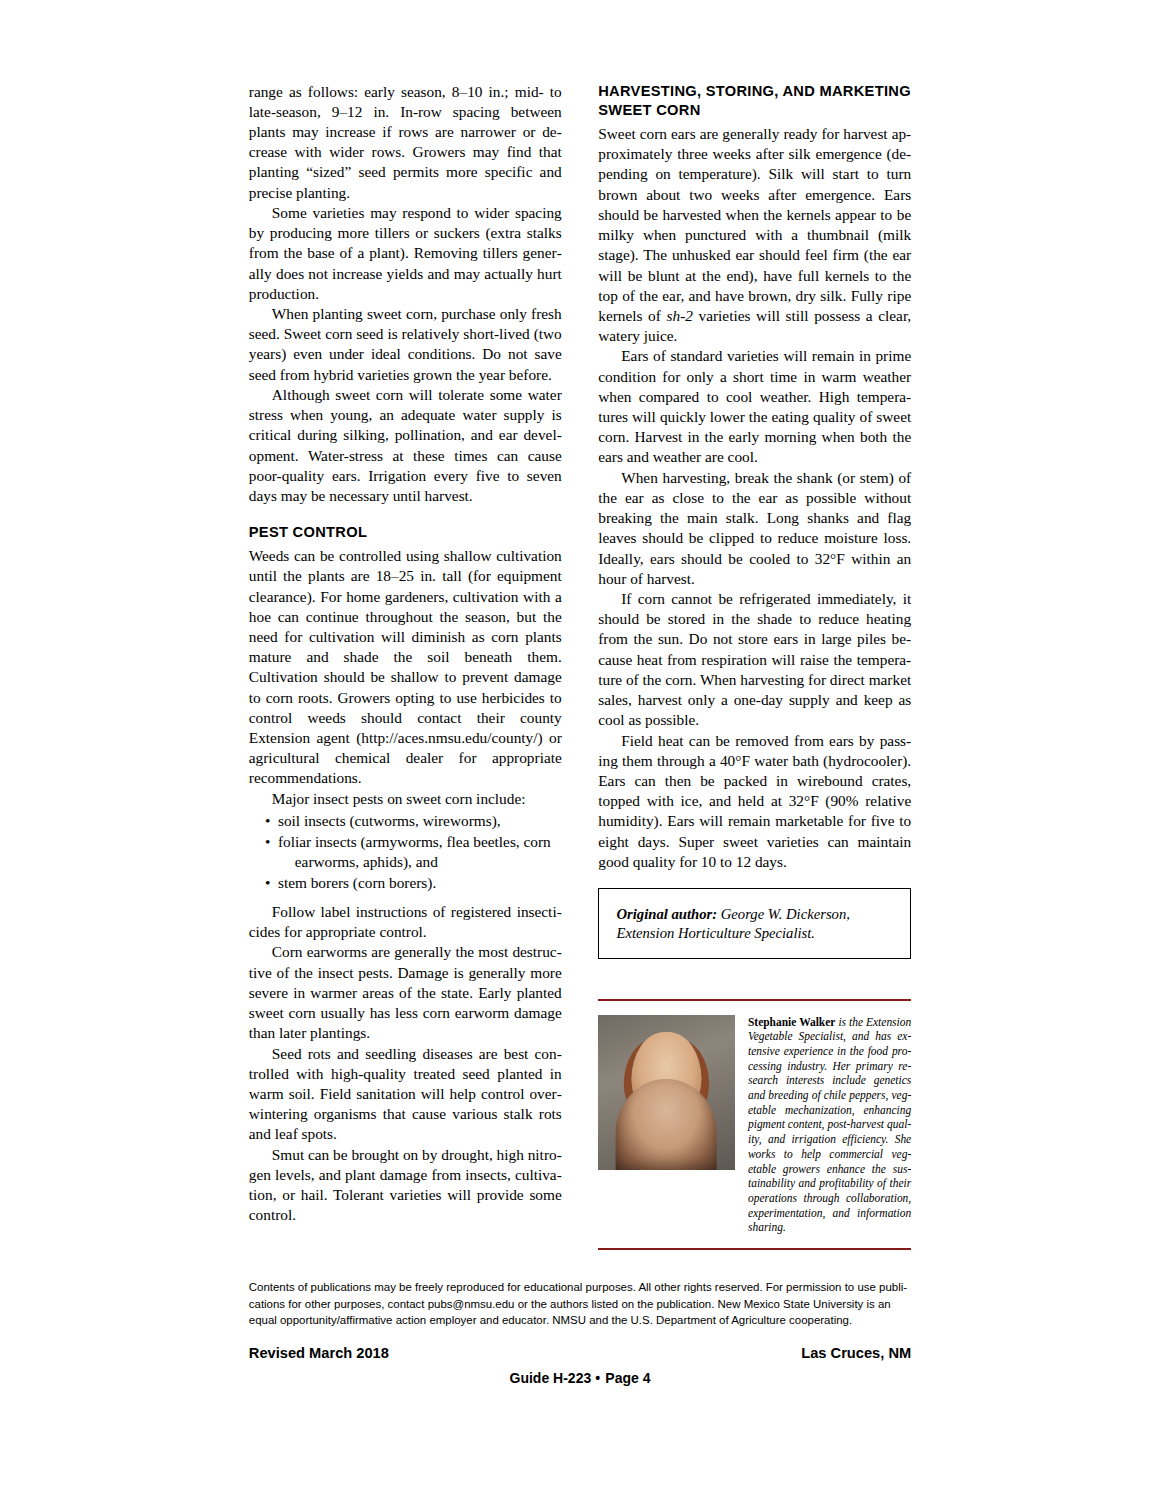range as follows: early season, 8–10 in.; mid- to late-season, 9–12 in. In-row spacing between plants may increase if rows are narrower or decrease with wider rows. Growers may find that planting “sized” seed permits more specific and precise planting.
Some varieties may respond to wider spacing by producing more tillers or suckers (extra stalks from the base of a plant). Removing tillers generally does not increase yields and may actually hurt production.
When planting sweet corn, purchase only fresh seed. Sweet corn seed is relatively short-lived (two years) even under ideal conditions. Do not save seed from hybrid varieties grown the year before.
Although sweet corn will tolerate some water stress when young, an adequate water supply is critical during silking, pollination, and ear development. Water-stress at these times can cause poor-quality ears. Irrigation every five to seven days may be necessary until harvest.
Pest Control
Weeds can be controlled using shallow cultivation until the plants are 18–25 in. tall (for equipment clearance). For home gardeners, cultivation with a hoe can continue throughout the season, but the need for cultivation will diminish as corn plants mature and shade the soil beneath them. Cultivation should be shallow to prevent damage to corn roots. Growers opting to use herbicides to control weeds should contact their county Extension agent (http://aces.nmsu.edu/county/) or agricultural chemical dealer for appropriate recommendations.
Major insect pests on sweet corn include:
soil insects (cutworms, wireworms),
foliar insects (armyworms, flea beetles, cornearworms, aphids), and
stem borers (corn borers).
Follow label instructions of registered insecticides for appropriate control.
Corn earworms are generally the most destructive of the insect pests. Damage is generally more severe in warmer areas of the state. Early planted sweet corn usually has less corn earworm damage than later plantings.
Seed rots and seedling diseases are best controlled with high-quality treated seed planted in warm soil. Field sanitation will help control overwintering organisms that cause various stalk rots and leaf spots.
Smut can be brought on by drought, high nitrogen levels, and plant damage from insects, cultivation, or hail. Tolerant varieties will provide some control.
Harvesting, Storing, and Marketing
Sweet Corn
Sweet corn ears are generally ready for harvest approximately three weeks after silk emergence (depending on temperature). Silk will start to turn brown about two weeks after emergence. Ears should be harvested when the kernels appear to be milky when punctured with a thumbnail (milk stage). The unhusked ear should feel firm (the ear will be blunt at the end), have full kernels to the top of the ear, and have brown, dry silk. Fully ripe kernels of sh-2 varieties will still possess a clear, watery juice.
Ears of standard varieties will remain in prime condition for only a short time in warm weather when compared to cool weather. High temperatures will quickly lower the eating quality of sweet corn. Harvest in the early morning when both the ears and weather are cool.
When harvesting, break the shank (or stem) of the ear as close to the ear as possible without breaking the main stalk. Long shanks and flag leaves should be clipped to reduce moisture loss. Ideally, ears should be cooled to 32°F within an hour of harvest.
If corn cannot be refrigerated immediately, it should be stored in the shade to reduce heating from the sun. Do not store ears in large piles because heat from respiration will raise the temperature of the corn. When harvesting for direct market sales, harvest only a one-day supply and keep as cool as possible.
Field heat can be removed from ears by passing them through a 40°F water bath (hydrocooler). Ears can then be packed in wirebound crates, topped with ice, and held at 32°F (90% relative humidity). Ears will remain marketable for five to eight days. Super sweet varieties can maintain good quality for 10 to 12 days.
Original author: George W. Dickerson, Extension Horticulture Specialist.
Stephanie Walker is the Extension Vegetable Specialist, and has extensive experience in the food processing industry. Her primary research interests include genetics and breeding of chile peppers, vegetable mechanization, enhancing pigment content, post-harvest quality, and irrigation efficiency. She works to help commercial vegetable growers enhance the sustainability and profitability of their operations through collaboration, experimentation, and information sharing.
Contents of publications may be freely reproduced for educational purposes. All other rights reserved. For permission to use publications for other purposes, contact pubs@nmsu.edu or the authors listed on the publication. New Mexico State University is an equal opportunity/affirmative action employer and educator. NMSU and the U.S. Department of Agriculture cooperating.
Revised March 2018 Las Cruces, NM
Guide H-223 • Page 4